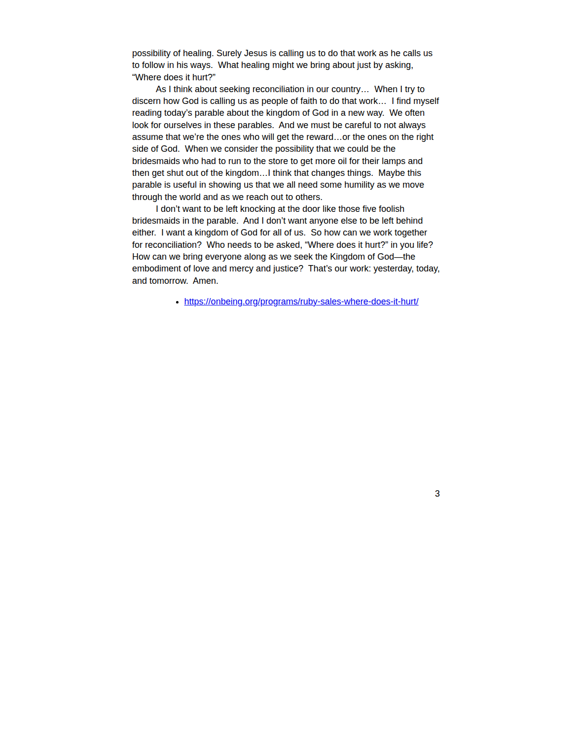possibility of healing. Surely Jesus is calling us to do that work as he calls us to follow in his ways. What healing might we bring about just by asking, “Where does it hurt?”
As I think about seeking reconciliation in our country… When I try to discern how God is calling us as people of faith to do that work… I find myself reading today’s parable about the kingdom of God in a new way. We often look for ourselves in these parables. And we must be careful to not always assume that we’re the ones who will get the reward…or the ones on the right side of God. When we consider the possibility that we could be the bridesmaids who had to run to the store to get more oil for their lamps and then get shut out of the kingdom…I think that changes things. Maybe this parable is useful in showing us that we all need some humility as we move through the world and as we reach out to others.
I don’t want to be left knocking at the door like those five foolish bridesmaids in the parable. And I don’t want anyone else to be left behind either. I want a kingdom of God for all of us. So how can we work together for reconciliation? Who needs to be asked, “Where does it hurt?” in you life? How can we bring everyone along as we seek the Kingdom of God—the embodiment of love and mercy and justice? That’s our work: yesterday, today, and tomorrow. Amen.
https://onbeing.org/programs/ruby-sales-where-does-it-hurt/
3